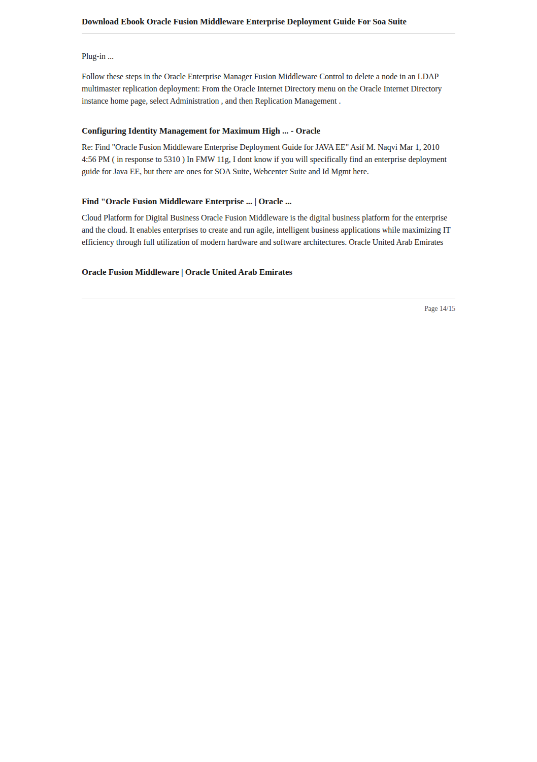Download Ebook Oracle Fusion Middleware Enterprise Deployment Guide For Soa Suite
Plug-in ...
Follow these steps in the Oracle Enterprise Manager Fusion Middleware Control to delete a node in an LDAP multimaster replication deployment: From the Oracle Internet Directory menu on the Oracle Internet Directory instance home page, select Administration , and then Replication Management .
Configuring Identity Management for Maximum High ... - Oracle
Re: Find "Oracle Fusion Middleware Enterprise Deployment Guide for JAVA EE" Asif M. Naqvi Mar 1, 2010 4:56 PM ( in response to 5310 ) In FMW 11g, I dont know if you will specifically find an enterprise deployment guide for Java EE, but there are ones for SOA Suite, Webcenter Suite and Id Mgmt here.
Find "Oracle Fusion Middleware Enterprise ... | Oracle ...
Cloud Platform for Digital Business Oracle Fusion Middleware is the digital business platform for the enterprise and the cloud. It enables enterprises to create and run agile, intelligent business applications while maximizing IT efficiency through full utilization of modern hardware and software architectures. Oracle United Arab Emirates
Oracle Fusion Middleware | Oracle United Arab Emirates
Page 14/15